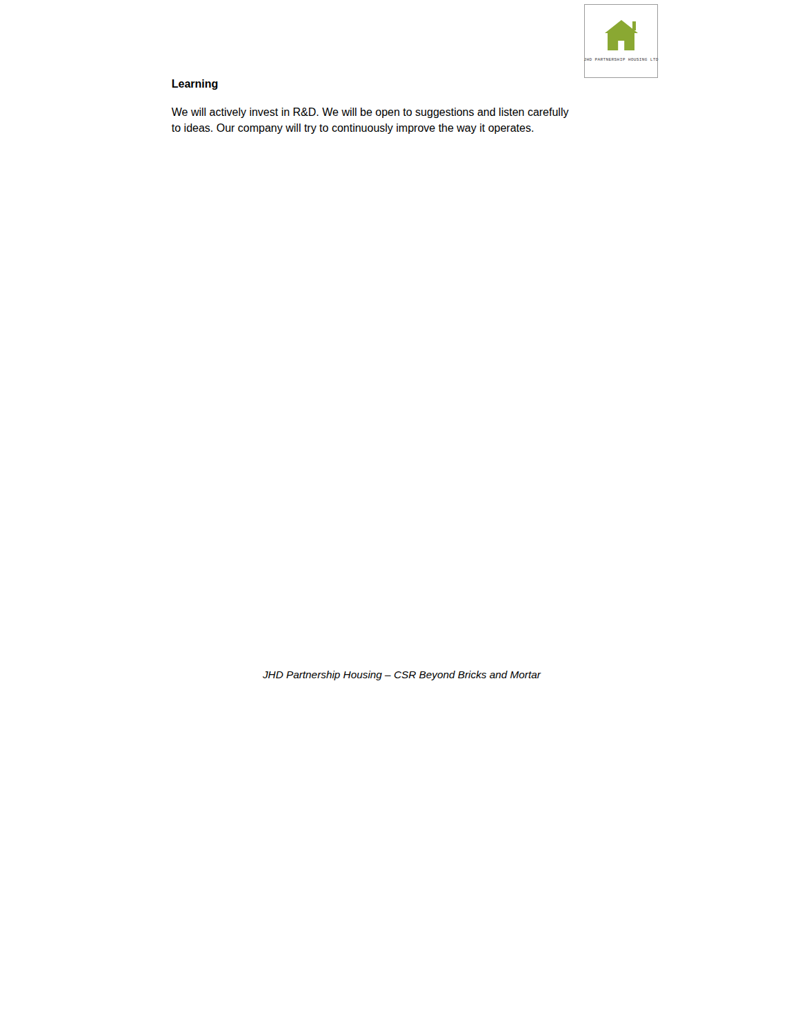JHD PARTNERSHIP HOUSING LTD
Learning
We will actively invest in R&D. We will be open to suggestions and listen carefully to ideas. Our company will try to continuously improve the way it operates.
JHD Partnership Housing – CSR Beyond Bricks and Mortar